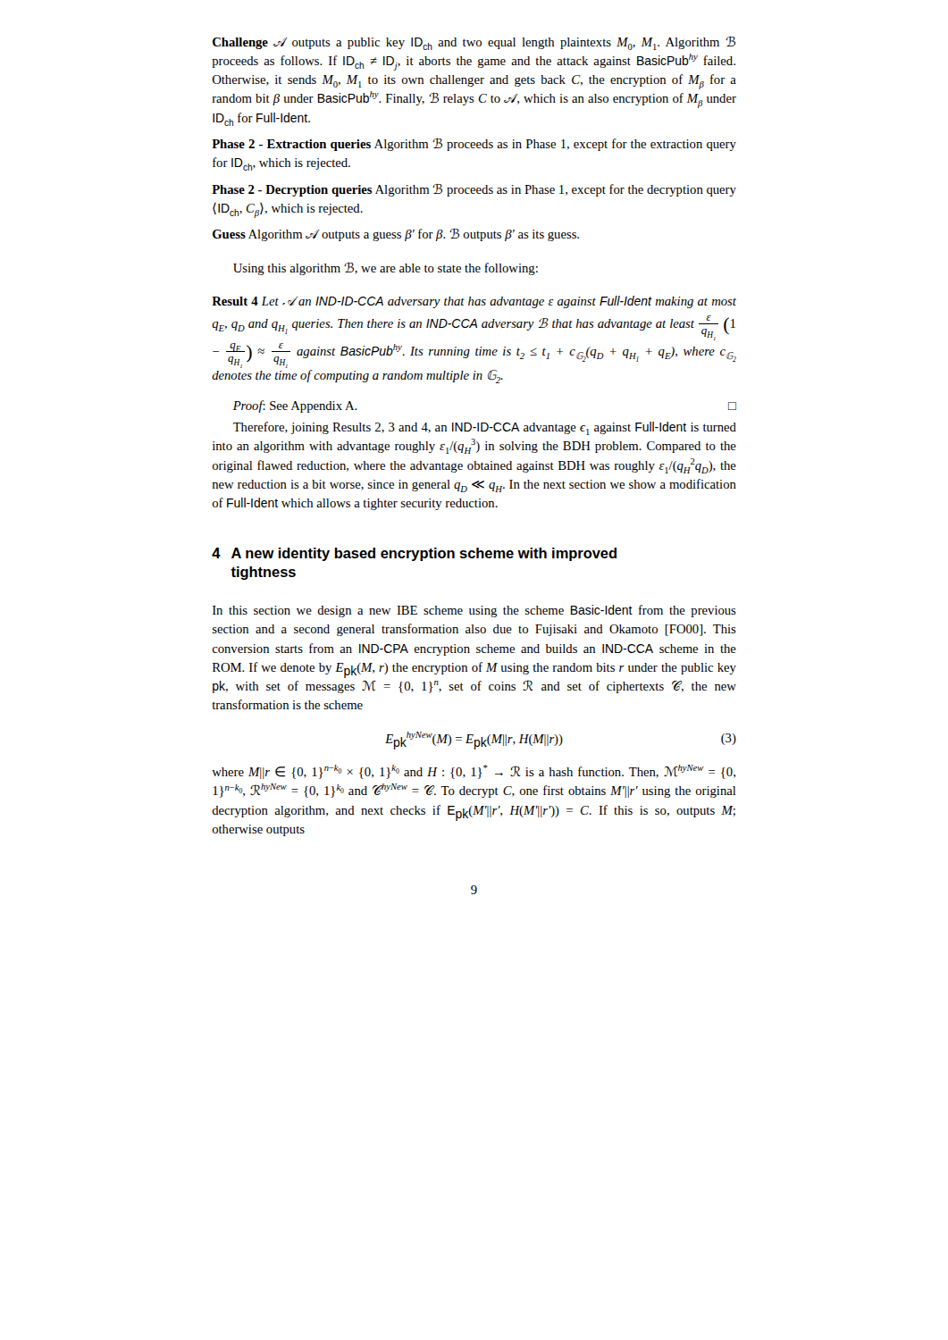Challenge 𝒜 outputs a public key IDch and two equal length plaintexts M0, M1. Algorithm ℬ proceeds as follows. If IDch ≠ IDj, it aborts the game and the attack against BasicPubhy failed. Otherwise, it sends M0, M1 to its own challenger and gets back C, the encryption of Mβ for a random bit β under BasicPubhy. Finally, ℬ relays C to 𝒜, which is an also encryption of Mβ under IDch for Full-Ident.
Phase 2 - Extraction queries Algorithm ℬ proceeds as in Phase 1, except for the extraction query for IDch, which is rejected.
Phase 2 - Decryption queries Algorithm ℬ proceeds as in Phase 1, except for the decryption query ⟨IDch, Cβ⟩, which is rejected.
Guess Algorithm 𝒜 outputs a guess β′ for β. ℬ outputs β′ as its guess.
Using this algorithm ℬ, we are able to state the following:
Result 4 Let 𝒜 an IND-ID-CCA adversary that has advantage ε against Full-Ident making at most qE, qD and qH1 queries. Then there is an IND-CCA adversary ℬ that has advantage at least εqH1 (1 − qE qH1) ≈ εqH1 against BasicPubhy. Its running time is t2 ≤ t1 + c𝔾2(qD + qH1 + qE), where c𝔾2 denotes the time of computing a random multiple in 𝔾2.
Proof: See Appendix A. □
Therefore, joining Results 2, 3 and 4, an IND-ID-CCA advantage ϵ1 against Full-Ident is turned into an algorithm with advantage roughly ε1/(qH3) in solving the BDH problem. Compared to the original flawed reduction, where the advantage obtained against BDH was roughly ε1/(qH2qD), the new reduction is a bit worse, since in general qD ≪ qH. In the next section we show a modification of Full-Ident which allows a tighter security reduction.
4 A new identity based encryption scheme with improved
tightness
In this section we design a new IBE scheme using the scheme Basic-Ident from the previous section and a second general transformation also due to Fujisaki and Okamoto [FO00]. This conversion starts from an IND-CPA encryption scheme and builds an IND-CCA scheme in the ROM. If we denote by Epk(M, r) the encryption of M using the random bits r under the public key pk, with set of messages ℳ = {0, 1}n, set of coins ℛ and set of ciphertexts 𝒞, the new transformation is the scheme
EpkhyNew(M) = Epk(M||r, H(M||r)) (3)
where M||r ∈ {0, 1}n−k0 × {0, 1}k0 and H : {0, 1}* → ℛ is a hash function. Then, ℳhyNew = {0, 1}n−k0, ℛhyNew = {0, 1}k0 and 𝒞hyNew = 𝒞. To decrypt C, one first obtains M′||r′ using the original decryption algorithm, and next checks if Epk(M′||r′, H(M′||r′)) = C. If this is so, outputs M; otherwise outputs
9